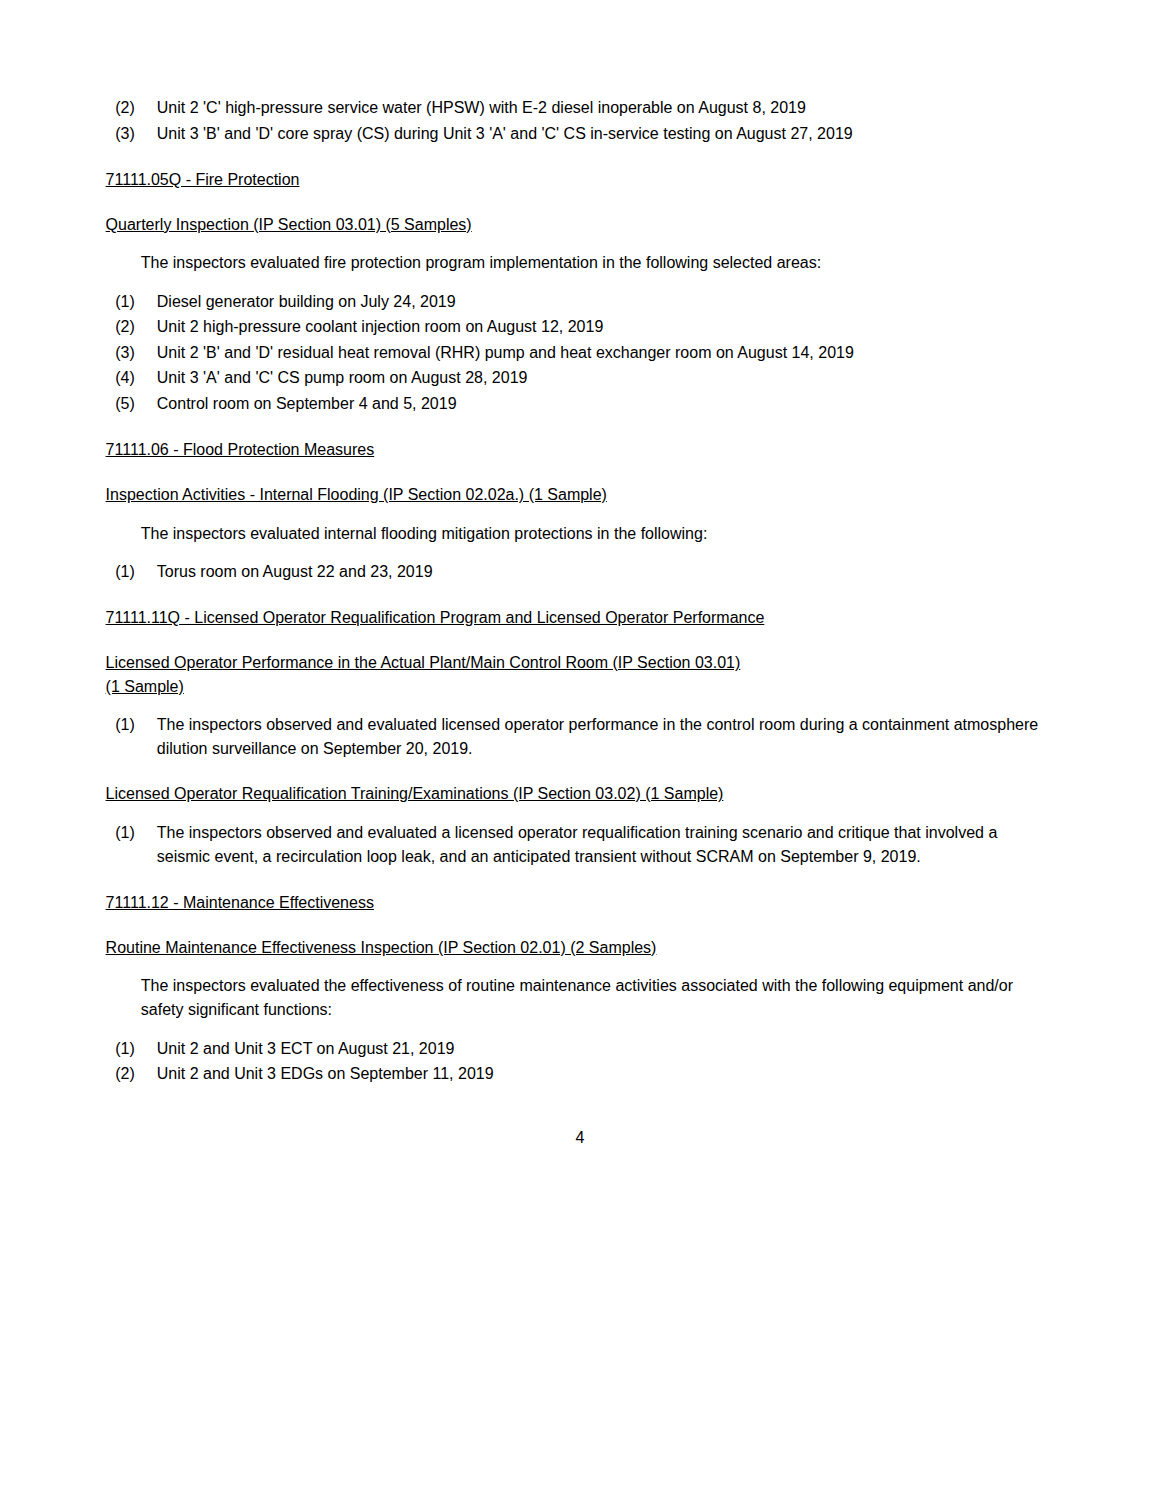(2) Unit 2 'C' high-pressure service water (HPSW) with E-2 diesel inoperable on August 8, 2019
(3) Unit 3 'B' and 'D' core spray (CS) during Unit 3 'A' and 'C' CS in-service testing on August 27, 2019
71111.05Q - Fire Protection
Quarterly Inspection (IP Section 03.01) (5 Samples)
The inspectors evaluated fire protection program implementation in the following selected areas:
(1) Diesel generator building on July 24, 2019
(2) Unit 2 high-pressure coolant injection room on August 12, 2019
(3) Unit 2 'B' and 'D' residual heat removal (RHR) pump and heat exchanger room on August 14, 2019
(4) Unit 3 'A' and 'C' CS pump room on August 28, 2019
(5) Control room on September 4 and 5, 2019
71111.06 - Flood Protection Measures
Inspection Activities - Internal Flooding (IP Section 02.02a.) (1 Sample)
The inspectors evaluated internal flooding mitigation protections in the following:
(1) Torus room on August 22 and 23, 2019
71111.11Q - Licensed Operator Requalification Program and Licensed Operator Performance
Licensed Operator Performance in the Actual Plant/Main Control Room (IP Section 03.01)
(1 Sample)
(1) The inspectors observed and evaluated licensed operator performance in the control room during a containment atmosphere dilution surveillance on September 20, 2019.
Licensed Operator Requalification Training/Examinations (IP Section 03.02) (1 Sample)
(1) The inspectors observed and evaluated a licensed operator requalification training scenario and critique that involved a seismic event, a recirculation loop leak, and an anticipated transient without SCRAM on September 9, 2019.
71111.12 - Maintenance Effectiveness
Routine Maintenance Effectiveness Inspection (IP Section 02.01) (2 Samples)
The inspectors evaluated the effectiveness of routine maintenance activities associated with the following equipment and/or safety significant functions:
(1) Unit 2 and Unit 3 ECT on August 21, 2019
(2) Unit 2 and Unit 3 EDGs on September 11, 2019
4